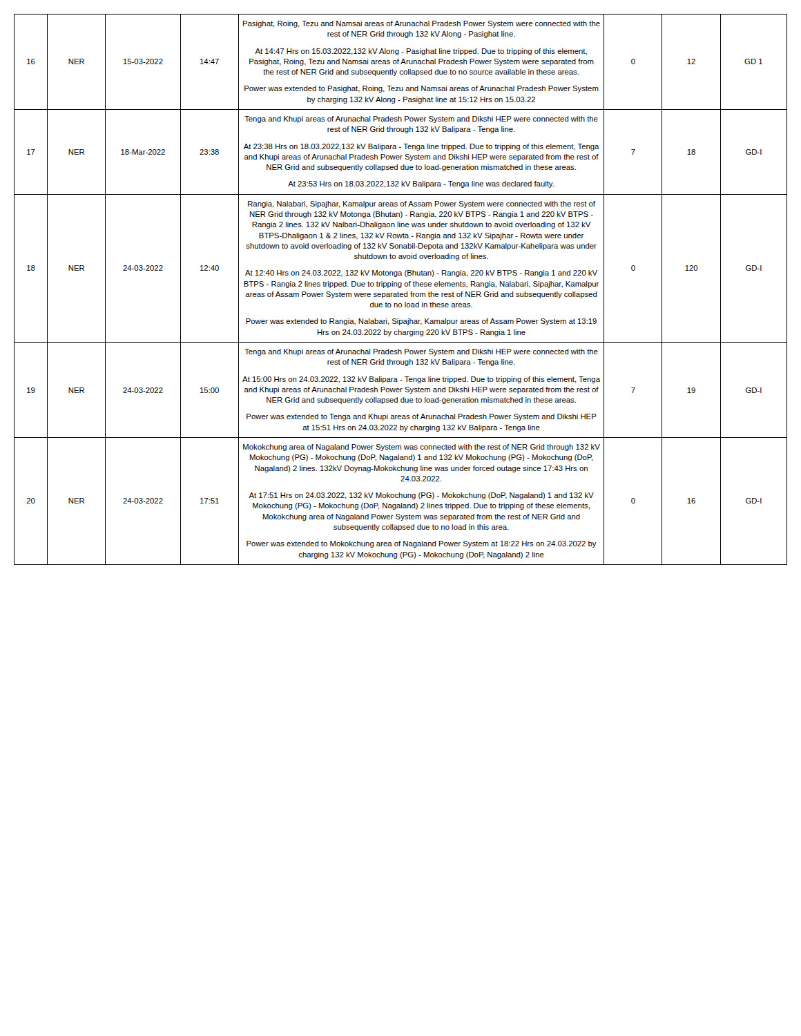| 16 | NER | 15-03-2022 | 14:47 | Pasighat, Roing, Tezu and Namsai areas of Arunachal Pradesh Power System were connected with the rest of NER Grid through 132 kV Along - Pasighat line. At 14:47 Hrs on 15.03.2022,132 kV Along - Pasighat line tripped. Due to tripping of this element, Pasighat, Roing, Tezu and Namsai areas of Arunachal Pradesh Power System were separated from the rest of NER Grid and subsequently collapsed due to no source available in these areas. Power was extended to Pasighat, Roing, Tezu and Namsai areas of Arunachal Pradesh Power System by charging 132 kV Along - Pasighat line at 15:12 Hrs on 15.03.22 | 0 | 12 | GD 1 |
| 17 | NER | 18-Mar-2022 | 23:38 | Tenga and Khupi areas of Arunachal Pradesh Power System and Dikshi HEP were connected with the rest of NER Grid through 132 kV Balipara - Tenga line. At 23:38 Hrs on 18.03.2022,132 kV Balipara - Tenga line tripped. Due to tripping of this element, Tenga and Khupi areas of Arunachal Pradesh Power System and Dikshi HEP were separated from the rest of NER Grid and subsequently collapsed due to load-generation mismatched in these areas. At 23:53 Hrs on 18.03.2022,132 kV Balipara - Tenga line was declared faulty. | 7 | 18 | GD-I |
| 18 | NER | 24-03-2022 | 12:40 | Rangia, Nalabari, Sipajhar, Kamalpur areas of Assam Power System were connected with the rest of NER Grid through 132 kV Motonga (Bhutan) - Rangia, 220 kV BTPS - Rangia 1 and 220 kV BTPS - Rangia 2 lines. 132 kV Nalbari-Dhaligaon line was under shutdown to avoid overloading of 132 kV BTPS-Dhaligaon 1 & 2 lines, 132 kV Rowta - Rangia and 132 kV Sipajhar - Rowta were under shutdown to avoid overloading of 132 kV Sonabil-Depota and 132kV Kamalpur-Kahelipara was under shutdown to avoid overloading of lines. At 12:40 Hrs on 24.03.2022, 132 kV Motonga (Bhutan) - Rangia, 220 kV BTPS - Rangia 1 and 220 kV BTPS - Rangia 2 lines tripped. Due to tripping of these elements, Rangia, Nalabari, Sipajhar, Kamalpur areas of Assam Power System were separated from the rest of NER Grid and subsequently collapsed due to no load in these areas. Power was extended to Rangia, Nalabari, Sipajhar, Kamalpur areas of Assam Power System at 13:19 Hrs on 24.03.2022 by charging 220 kV BTPS - Rangia 1 line | 0 | 120 | GD-I |
| 19 | NER | 24-03-2022 | 15:00 | Tenga and Khupi areas of Arunachal Pradesh Power System and Dikshi HEP were connected with the rest of NER Grid through 132 kV Balipara - Tenga line. At 15:00 Hrs on 24.03.2022, 132 kV Balipara - Tenga line tripped. Due to tripping of this element, Tenga and Khupi areas of Arunachal Pradesh Power System and Dikshi HEP were separated from the rest of NER Grid and subsequently collapsed due to load-generation mismatched in these areas. Power was extended to Tenga and Khupi areas of Arunachal Pradesh Power System and Dikshi HEP at 15:51 Hrs on 24.03.2022 by charging 132 kV Balipara - Tenga line | 7 | 19 | GD-I |
| 20 | NER | 24-03-2022 | 17:51 | Mokokchung area of Nagaland Power System was connected with the rest of NER Grid through 132 kV Mokochung (PG) - Mokochung (DoP, Nagaland) 1 and 132 kV Mokochung (PG) - Mokochung (DoP, Nagaland) 2 lines. 132kV Doynag-Mokokchung line was under forced outage since 17:43 Hrs on 24.03.2022. At 17:51 Hrs on 24.03.2022, 132 kV Mokochung (PG) - Mokokchung (DoP, Nagaland) 1 and 132 kV Mokochung (PG) - Mokochung (DoP, Nagaland) 2 lines tripped. Due to tripping of these elements, Mokokchung area of Nagaland Power System was separated from the rest of NER Grid and subsequently collapsed due to no load in this area. Power was extended to Mokokchung area of Nagaland Power System at 18:22 Hrs on 24.03.2022 by charging 132 kV Mokochung (PG) - Mokochung (DoP, Nagaland) 2 line | 0 | 16 | GD-I |